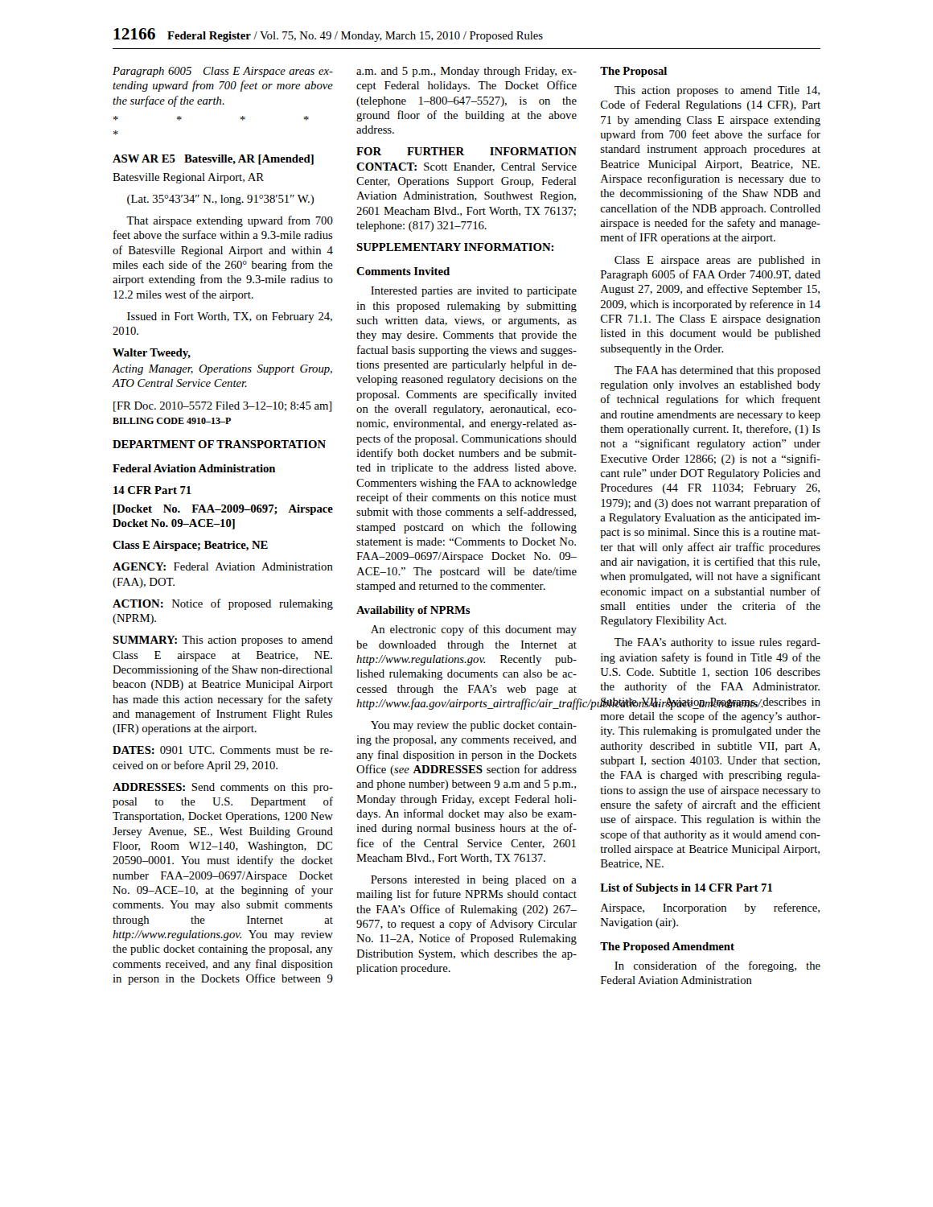12166 Federal Register / Vol. 75, No. 49 / Monday, March 15, 2010 / Proposed Rules
Paragraph 6005 Class E Airspace areas extending upward from 700 feet or more above the surface of the earth.
* * * * *
ASW AR E5 Batesville, AR [Amended]
Batesville Regional Airport, AR
(Lat. 35°43′34″ N., long. 91°38′51″ W.)
That airspace extending upward from 700 feet above the surface within a 9.3-mile radius of Batesville Regional Airport and within 4 miles each side of the 260° bearing from the airport extending from the 9.3-mile radius to 12.2 miles west of the airport.
Issued in Fort Worth, TX, on February 24, 2010.
Walter Tweedy,
Acting Manager, Operations Support Group, ATO Central Service Center.
[FR Doc. 2010–5572 Filed 3–12–10; 8:45 am]
BILLING CODE 4910–13–P
DEPARTMENT OF TRANSPORTATION
Federal Aviation Administration
14 CFR Part 71
[Docket No. FAA–2009–0697; Airspace Docket No. 09–ACE–10]
Class E Airspace; Beatrice, NE
AGENCY: Federal Aviation Administration (FAA), DOT.
ACTION: Notice of proposed rulemaking (NPRM).
SUMMARY: This action proposes to amend Class E airspace at Beatrice, NE. Decommissioning of the Shaw non-directional beacon (NDB) at Beatrice Municipal Airport has made this action necessary for the safety and management of Instrument Flight Rules (IFR) operations at the airport.
DATES: 0901 UTC. Comments must be received on or before April 29, 2010.
ADDRESSES: Send comments on this proposal to the U.S. Department of Transportation, Docket Operations, 1200 New Jersey Avenue, SE., West Building Ground Floor, Room W12–140, Washington, DC 20590–0001. You must identify the docket number FAA–2009–0697/Airspace Docket No. 09–ACE–10, at the beginning of your comments. You may also submit comments through the Internet at http://www.regulations.gov. You may review the public docket containing the proposal, any comments received, and any final disposition in person in the Dockets Office between 9 a.m. and 5 p.m., Monday through Friday, except Federal holidays. The Docket Office (telephone 1–800–647–5527), is on the ground floor of the building at the above address.
FOR FURTHER INFORMATION CONTACT: Scott Enander, Central Service Center, Operations Support Group, Federal Aviation Administration, Southwest Region, 2601 Meacham Blvd., Fort Worth, TX 76137; telephone: (817) 321–7716.
SUPPLEMENTARY INFORMATION:
Comments Invited
Interested parties are invited to participate in this proposed rulemaking by submitting such written data, views, or arguments, as they may desire. Comments that provide the factual basis supporting the views and suggestions presented are particularly helpful in developing reasoned regulatory decisions on the proposal. Comments are specifically invited on the overall regulatory, aeronautical, economic, environmental, and energy-related aspects of the proposal. Communications should identify both docket numbers and be submitted in triplicate to the address listed above. Commenters wishing the FAA to acknowledge receipt of their comments on this notice must submit with those comments a self-addressed, stamped postcard on which the following statement is made: “Comments to Docket No. FAA–2009–0697/Airspace Docket No. 09–ACE–10.” The postcard will be date/time stamped and returned to the commenter.
Availability of NPRMs
An electronic copy of this document may be downloaded through the Internet at http://www.regulations.gov. Recently published rulemaking documents can also be accessed through the FAA’s web page at http://www.faa.gov/airports_airtraffic/air_traffic/publications/airspace_amendments/.
You may review the public docket containing the proposal, any comments received, and any final disposition in person in the Dockets Office (see ADDRESSES section for address and phone number) between 9 a.m and 5 p.m., Monday through Friday, except Federal holidays. An informal docket may also be examined during normal business hours at the office of the Central Service Center, 2601 Meacham Blvd., Fort Worth, TX 76137.
Persons interested in being placed on a mailing list for future NPRMs should contact the FAA’s Office of Rulemaking (202) 267–9677, to request a copy of Advisory Circular No. 11–2A, Notice of Proposed Rulemaking Distribution System, which describes the application procedure.
The Proposal
This action proposes to amend Title 14, Code of Federal Regulations (14 CFR), Part 71 by amending Class E airspace extending upward from 700 feet above the surface for standard instrument approach procedures at Beatrice Municipal Airport, Beatrice, NE. Airspace reconfiguration is necessary due to the decommissioning of the Shaw NDB and cancellation of the NDB approach. Controlled airspace is needed for the safety and management of IFR operations at the airport.
Class E airspace areas are published in Paragraph 6005 of FAA Order 7400.9T, dated August 27, 2009, and effective September 15, 2009, which is incorporated by reference in 14 CFR 71.1. The Class E airspace designation listed in this document would be published subsequently in the Order.
The FAA has determined that this proposed regulation only involves an established body of technical regulations for which frequent and routine amendments are necessary to keep them operationally current. It, therefore, (1) Is not a “significant regulatory action” under Executive Order 12866; (2) is not a “significant rule” under DOT Regulatory Policies and Procedures (44 FR 11034; February 26, 1979); and (3) does not warrant preparation of a Regulatory Evaluation as the anticipated impact is so minimal. Since this is a routine matter that will only affect air traffic procedures and air navigation, it is certified that this rule, when promulgated, will not have a significant economic impact on a substantial number of small entities under the criteria of the Regulatory Flexibility Act.
The FAA’s authority to issue rules regarding aviation safety is found in Title 49 of the U.S. Code. Subtitle 1, section 106 describes the authority of the FAA Administrator. Subtitle VII, Aviation Programs, describes in more detail the scope of the agency’s authority. This rulemaking is promulgated under the authority described in subtitle VII, part A, subpart I, section 40103. Under that section, the FAA is charged with prescribing regulations to assign the use of airspace necessary to ensure the safety of aircraft and the efficient use of airspace. This regulation is within the scope of that authority as it would amend controlled airspace at Beatrice Municipal Airport, Beatrice, NE.
List of Subjects in 14 CFR Part 71
Airspace, Incorporation by reference, Navigation (air).
The Proposed Amendment
In consideration of the foregoing, the Federal Aviation Administration